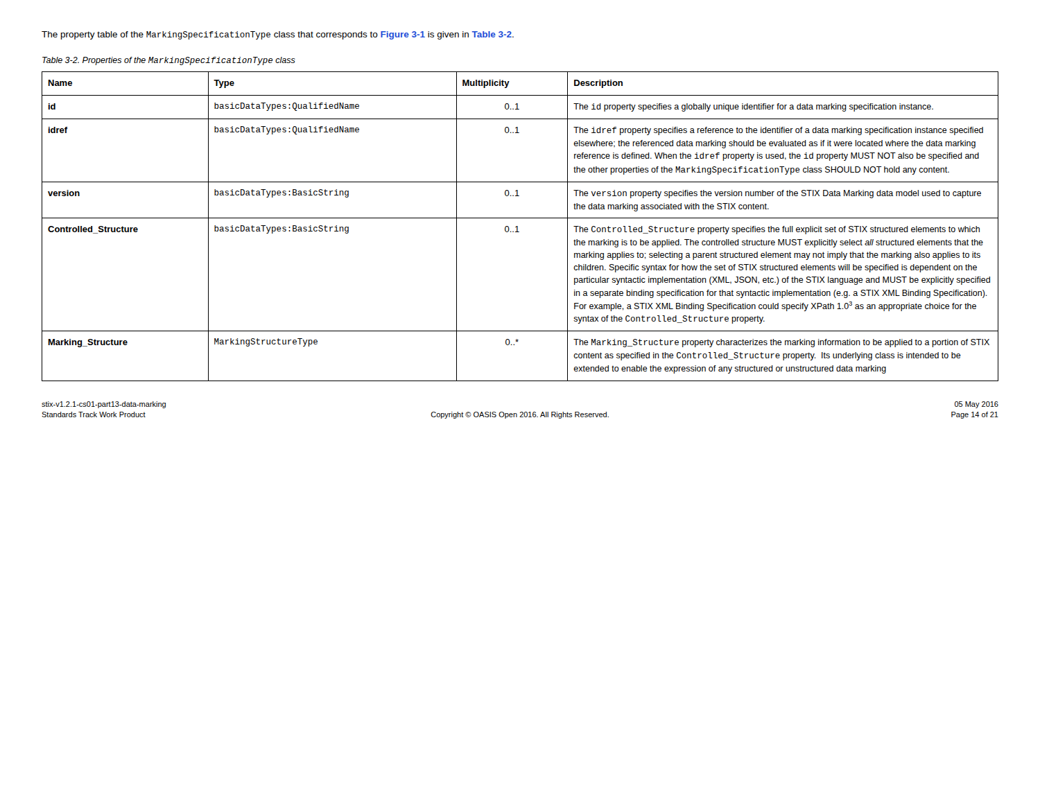The property table of the MarkingSpecificationType class that corresponds to Figure 3-1 is given in Table 3-2.
Table 3-2. Properties of the MarkingSpecificationType class
| Name | Type | Multiplicity | Description |
| --- | --- | --- | --- |
| id | basicDataTypes:QualifiedName | 0..1 | The id property specifies a globally unique identifier for a data marking specification instance. |
| idref | basicDataTypes:QualifiedName | 0..1 | The idref property specifies a reference to the identifier of a data marking specification instance specified elsewhere; the referenced data marking should be evaluated as if it were located where the data marking reference is defined. When the idref property is used, the id property MUST NOT also be specified and the other properties of the MarkingSpecificationType class SHOULD NOT hold any content. |
| version | basicDataTypes:BasicString | 0..1 | The version property specifies the version number of the STIX Data Marking data model used to capture the data marking associated with the STIX content. |
| Controlled_Structure | basicDataTypes:BasicString | 0..1 | The Controlled_Structure property specifies the full explicit set of STIX structured elements to which the marking is to be applied. The controlled structure MUST explicitly select all structured elements that the marking applies to; selecting a parent structured element may not imply that the marking also applies to its children. Specific syntax for how the set of STIX structured elements will be specified is dependent on the particular syntactic implementation (XML, JSON, etc.) of the STIX language and MUST be explicitly specified in a separate binding specification for that syntactic implementation (e.g. a STIX XML Binding Specification). For example, a STIX XML Binding Specification could specify XPath 1.0 3 as an appropriate choice for the syntax of the Controlled_Structure property. |
| Marking_Structure | MarkingStructureType | 0..* | The Marking_Structure property characterizes the marking information to be applied to a portion of STIX content as specified in the Controlled_Structure property. Its underlying class is intended to be extended to enable the expression of any structured or unstructured data marking |
| stix-v1.2.1-cs01-part13-data-marking | | 05 May 2016 |
| Standards Track Work Product | Copyright © OASIS Open 2016. All Rights Reserved. | Page 14 of 21 |